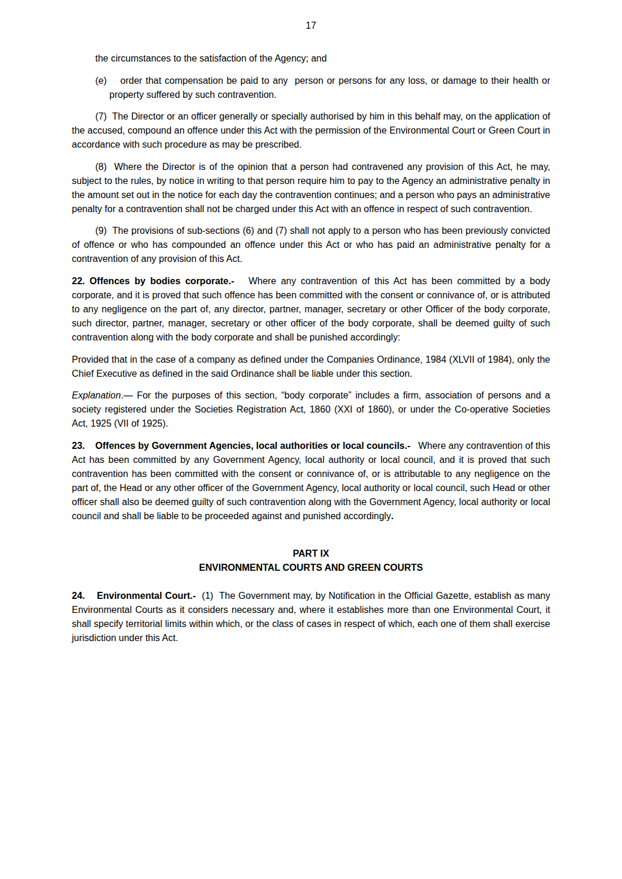17
the circumstances to the satisfaction of the Agency; and
(e) order that compensation be paid to any person or persons for any loss, or damage to their health or property suffered by such contravention.
(7) The Director or an officer generally or specially authorised by him in this behalf may, on the application of the accused, compound an offence under this Act with the permission of the Environmental Court or Green Court in accordance with such procedure as may be prescribed.
(8) Where the Director is of the opinion that a person had contravened any provision of this Act, he may, subject to the rules, by notice in writing to that person require him to pay to the Agency an administrative penalty in the amount set out in the notice for each day the contravention continues; and a person who pays an administrative penalty for a contravention shall not be charged under this Act with an offence in respect of such contravention.
(9) The provisions of sub-sections (6) and (7) shall not apply to a person who has been previously convicted of offence or who has compounded an offence under this Act or who has paid an administrative penalty for a contravention of any provision of this Act.
22. Offences by bodies corporate.- Where any contravention of this Act has been committed by a body corporate, and it is proved that such offence has been committed with the consent or connivance of, or is attributed to any negligence on the part of, any director, partner, manager, secretary or other Officer of the body corporate, such director, partner, manager, secretary or other officer of the body corporate, shall be deemed guilty of such contravention along with the body corporate and shall be punished accordingly:
Provided that in the case of a company as defined under the Companies Ordinance, 1984 (XLVII of 1984), only the Chief Executive as defined in the said Ordinance shall be liable under this section.
Explanation.— For the purposes of this section, “body corporate” includes a firm, association of persons and a society registered under the Societies Registration Act, 1860 (XXI of 1860), or under the Co-operative Societies Act, 1925 (VII of 1925).
23. Offences by Government Agencies, local authorities or local councils.- Where any contravention of this Act has been committed by any Government Agency, local authority or local council, and it is proved that such contravention has been committed with the consent or connivance of, or is attributable to any negligence on the part of, the Head or any other officer of the Government Agency, local authority or local council, such Head or other officer shall also be deemed guilty of such contravention along with the Government Agency, local authority or local council and shall be liable to be proceeded against and punished accordingly.
PART IX
ENVIRONMENTAL COURTS AND GREEN COURTS
24. Environmental Court.- (1) The Government may, by Notification in the Official Gazette, establish as many Environmental Courts as it considers necessary and, where it establishes more than one Environmental Court, it shall specify territorial limits within which, or the class of cases in respect of which, each one of them shall exercise jurisdiction under this Act.